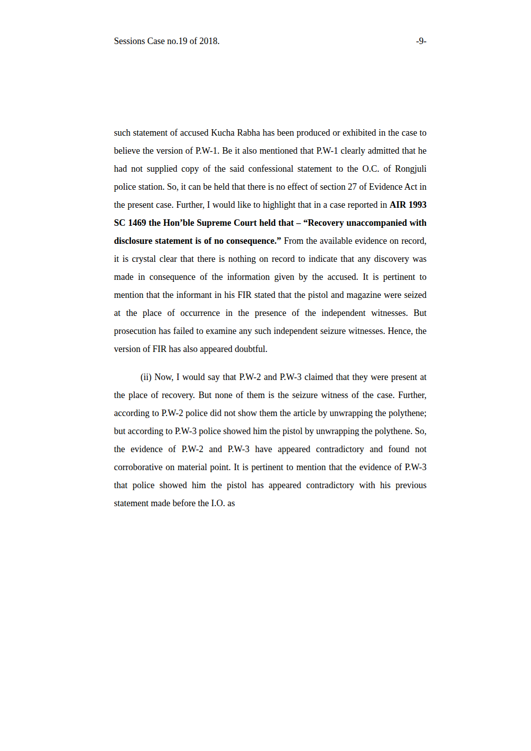Sessions Case no.19 of 2018. -9-
such statement of accused Kucha Rabha has been produced or exhibited in the case to believe the version of P.W-1. Be it also mentioned that P.W-1 clearly admitted that he had not supplied copy of the said confessional statement to the O.C. of Rongjuli police station. So, it can be held that there is no effect of section 27 of Evidence Act in the present case. Further, I would like to highlight that in a case reported in AIR 1993 SC 1469 the Hon’ble Supreme Court held that – “Recovery unaccompanied with disclosure statement is of no consequence.” From the available evidence on record, it is crystal clear that there is nothing on record to indicate that any discovery was made in consequence of the information given by the accused. It is pertinent to mention that the informant in his FIR stated that the pistol and magazine were seized at the place of occurrence in the presence of the independent witnesses. But prosecution has failed to examine any such independent seizure witnesses. Hence, the version of FIR has also appeared doubtful.
(ii) Now, I would say that P.W-2 and P.W-3 claimed that they were present at the place of recovery. But none of them is the seizure witness of the case. Further, according to P.W-2 police did not show them the article by unwrapping the polythene; but according to P.W-3 police showed him the pistol by unwrapping the polythene. So, the evidence of P.W-2 and P.W-3 have appeared contradictory and found not corroborative on material point. It is pertinent to mention that the evidence of P.W-3 that police showed him the pistol has appeared contradictory with his previous statement made before the I.O. as